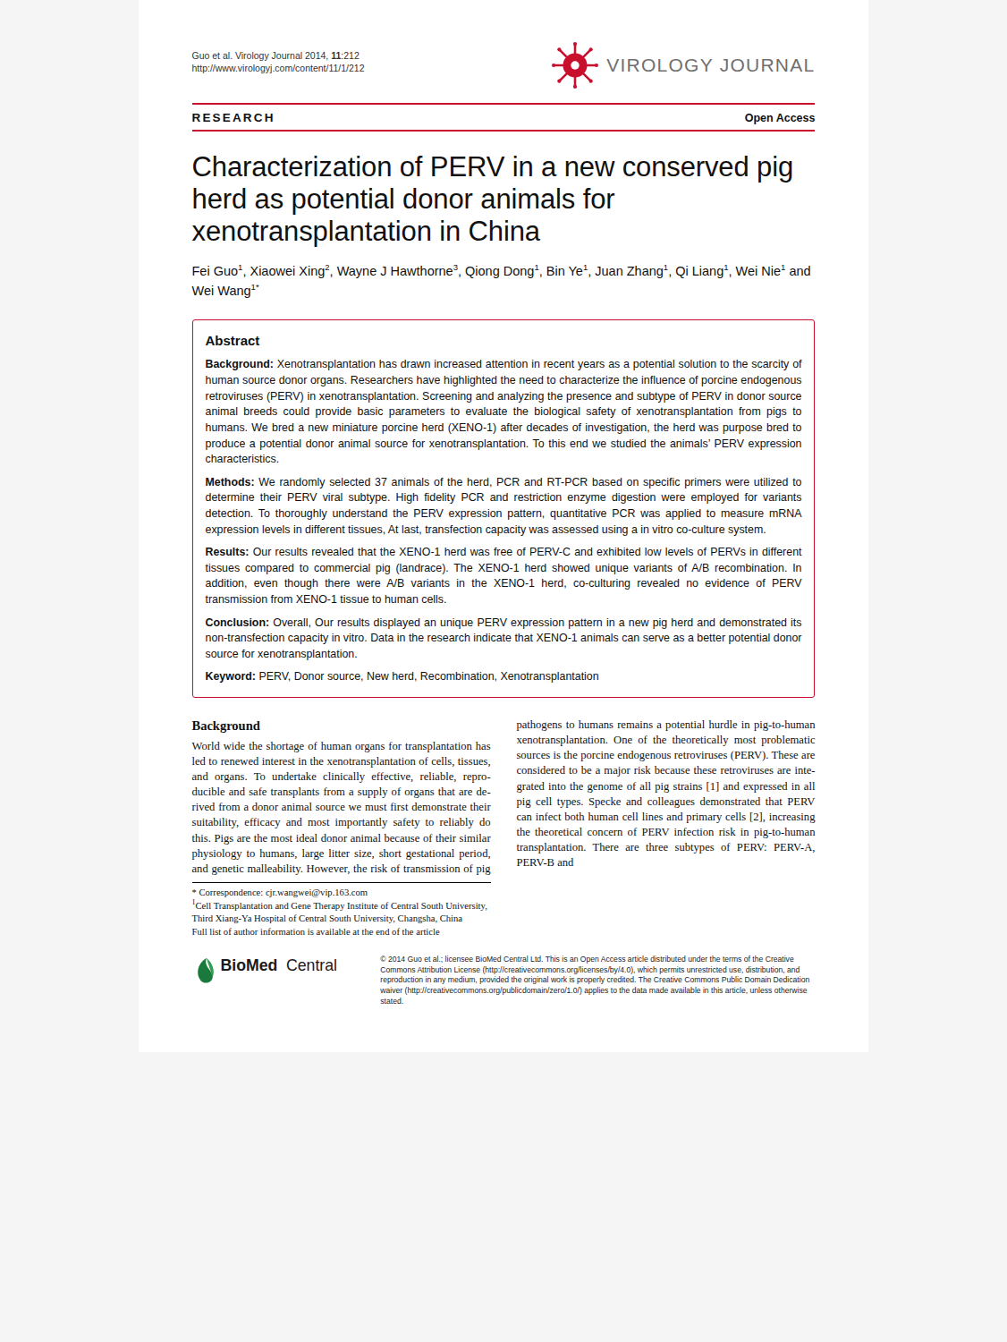Guo et al. Virology Journal 2014, 11:212
http://www.virologyj.com/content/11/1/212
VIROLOGY JOURNAL
RESEARCH
Open Access
Characterization of PERV in a new conserved pig herd as potential donor animals for xenotransplantation in China
Fei Guo1, Xiaowei Xing2, Wayne J Hawthorne3, Qiong Dong1, Bin Ye1, Juan Zhang1, Qi Liang1, Wei Nie1 and Wei Wang1*
Abstract
Background: Xenotransplantation has drawn increased attention in recent years as a potential solution to the scarcity of human source donor organs. Researchers have highlighted the need to characterize the influence of porcine endogenous retroviruses (PERV) in xenotransplantation. Screening and analyzing the presence and subtype of PERV in donor source animal breeds could provide basic parameters to evaluate the biological safety of xenotransplantation from pigs to humans. We bred a new miniature porcine herd (XENO-1) after decades of investigation, the herd was purpose bred to produce a potential donor animal source for xenotransplantation. To this end we studied the animals’ PERV expression characteristics.
Methods: We randomly selected 37 animals of the herd, PCR and RT-PCR based on specific primers were utilized to determine their PERV viral subtype. High fidelity PCR and restriction enzyme digestion were employed for variants detection. To thoroughly understand the PERV expression pattern, quantitative PCR was applied to measure mRNA expression levels in different tissues, At last, transfection capacity was assessed using a in vitro co-culture system.
Results: Our results revealed that the XENO-1 herd was free of PERV-C and exhibited low levels of PERVs in different tissues compared to commercial pig (landrace). The XENO-1 herd showed unique variants of A/B recombination. In addition, even though there were A/B variants in the XENO-1 herd, co-culturing revealed no evidence of PERV transmission from XENO-1 tissue to human cells.
Conclusion: Overall, Our results displayed an unique PERV expression pattern in a new pig herd and demonstrated its non-transfection capacity in vitro. Data in the research indicate that XENO-1 animals can serve as a better potential donor source for xenotransplantation.
Keyword: PERV, Donor source, New herd, Recombination, Xenotransplantation
Background
World wide the shortage of human organs for transplantation has led to renewed interest in the xenotransplantation of cells, tissues, and organs. To undertake clinically effective, reliable, reproducible and safe transplants from a supply of organs that are derived from a donor animal source we must first demonstrate their suitability, efficacy and most importantly safety to reliably do this. Pigs are the most ideal donor animal because of their similar physiology to humans, large litter size, short gestational period, and genetic malleability. However, the risk of transmission of pig pathogens to humans remains a potential hurdle in pig-to-human xenotransplantation. One of the theoretically most problematic sources is the porcine endogenous retroviruses (PERV). These are considered to be a major risk because these retroviruses are integrated into the genome of all pig strains [1] and expressed in all pig cell types. Specke and colleagues demonstrated that PERV can infect both human cell lines and primary cells [2], increasing the theoretical concern of PERV infection risk in pig-to-human transplantation. There are three subtypes of PERV: PERV-A, PERV-B and
* Correspondence: cjr.wangwei@vip.163.com
1Cell Transplantation and Gene Therapy Institute of Central South University, Third Xiang-Ya Hospital of Central South University, Changsha, China
Full list of author information is available at the end of the article
BioMed Central
© 2014 Guo et al.; licensee BioMed Central Ltd. This is an Open Access article distributed under the terms of the Creative Commons Attribution License (http://creativecommons.org/licenses/by/4.0), which permits unrestricted use, distribution, and reproduction in any medium, provided the original work is properly credited. The Creative Commons Public Domain Dedication waiver (http://creativecommons.org/publicdomain/zero/1.0/) applies to the data made available in this article, unless otherwise stated.